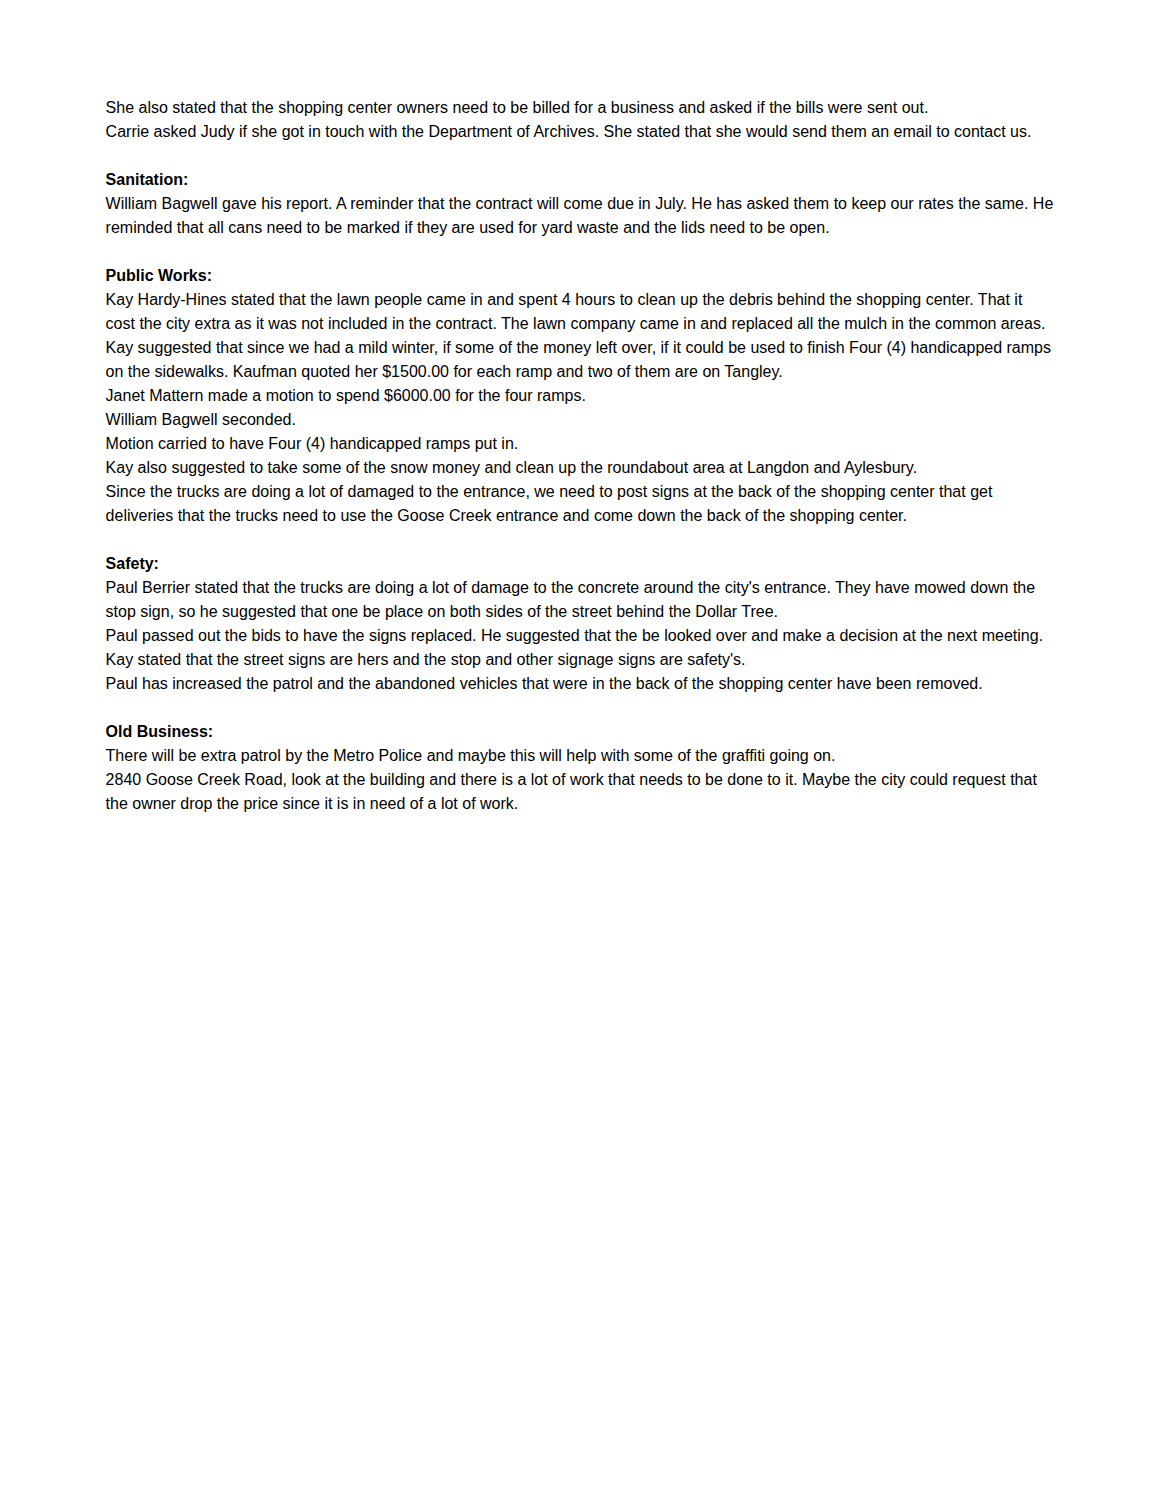She also stated that the shopping center owners need to be billed for a business and asked if the bills were sent out.
Carrie asked Judy if she got in touch with the Department of Archives. She stated that she would send them an email to contact us.
Sanitation:
William Bagwell gave his report. A reminder that the contract will come due in July. He has asked them to keep our rates the same. He reminded that all cans need to be marked if they are used for yard waste and the lids need to be open.
Public Works:
Kay Hardy-Hines stated that the lawn people came in and spent 4 hours to clean up the debris behind the shopping center. That it cost the city extra as it was not included in the contract. The lawn company came in and replaced all the mulch in the common areas. Kay suggested that since we had a mild winter, if some of the money left over, if it could be used to finish Four (4) handicapped ramps on the sidewalks. Kaufman quoted her $1500.00 for each ramp and two of them are on Tangley.
Janet Mattern made a motion to spend $6000.00 for the four ramps.
William Bagwell seconded.
Motion carried to have Four (4) handicapped ramps put in.
Kay also suggested to take some of the snow money and clean up the roundabout area at Langdon and Aylesbury.
Since the trucks are doing a lot of damaged to the entrance, we need to post signs at the back of the shopping center that get deliveries that the trucks need to use the Goose Creek entrance and come down the back of the shopping center.
Safety:
Paul Berrier stated that the trucks are doing a lot of damage to the concrete around the city's entrance. They have mowed down the stop sign, so he suggested that one be place on both sides of the street behind the Dollar Tree.
Paul passed out the bids to have the signs replaced. He suggested that the be looked over and make a decision at the next meeting. Kay stated that the street signs are hers and the stop and other signage signs are safety's.
Paul has increased the patrol and the abandoned vehicles that were in the back of the shopping center have been removed.
Old Business:
There will be extra patrol by the Metro Police and maybe this will help with some of the graffiti going on.
2840 Goose Creek Road, look at the building and there is a lot of work that needs to be done to it. Maybe the city could request that the owner drop the price since it is in need of a lot of work.